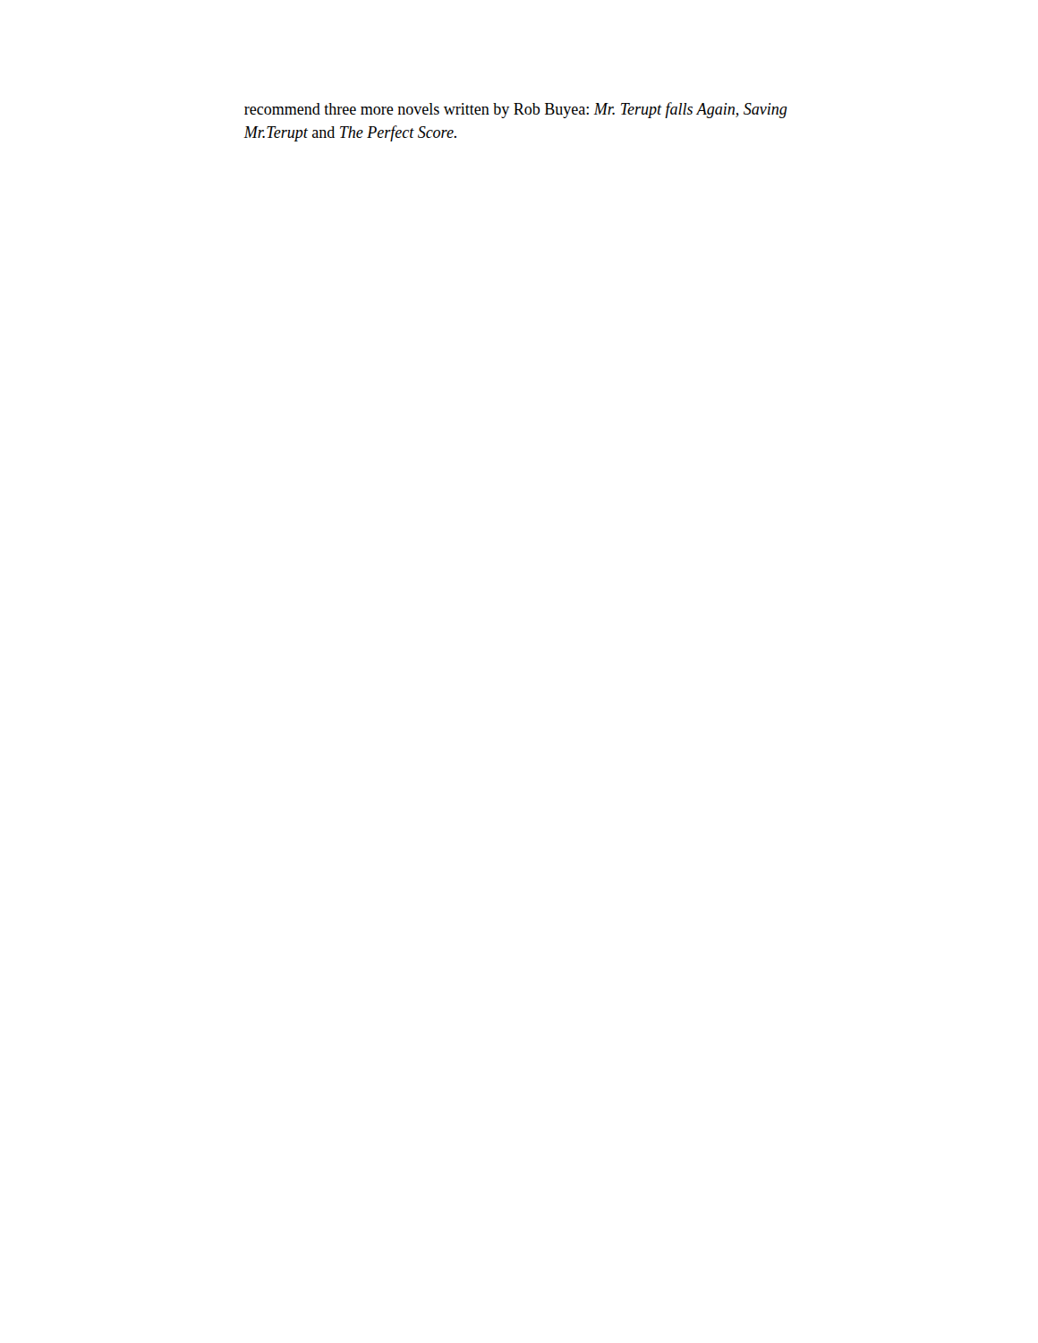recommend three more novels written by Rob Buyea: Mr. Terupt falls Again, Saving Mr.Terupt and The Perfect Score.